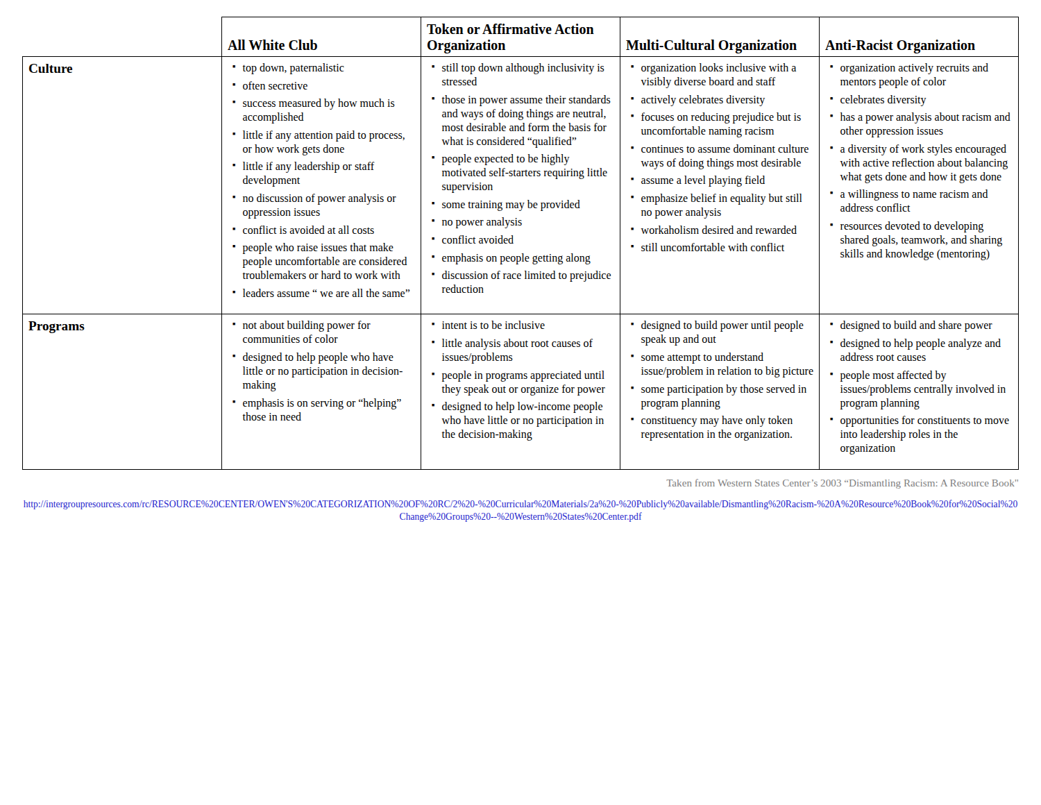| | All White Club | Token or Affirmative Action Organization | Multi-Cultural Organization | Anti-Racist Organization |
| --- | --- | --- | --- | --- |
| Culture | top down, paternalistic often secretive success measured by how much is accomplished little if any attention paid to process, or how work gets done little if any leadership or staff development no discussion of power analysis or oppression issues conflict is avoided at all costs people who raise issues that make people uncomfortable are considered troublemakers or hard to work with leaders assume “ we are all the same” | still top down although inclusivity is stressed those in power assume their standards and ways of doing things are neutral, most desirable and form the basis for what is considered “qualified” people expected to be highly motivated self-starters requiring little supervision some training may be provided no power analysis conflict avoided emphasis on people getting along discussion of race limited to prejudice reduction | organization looks inclusive with a visibly diverse board and staff actively celebrates diversity focuses on reducing prejudice but is uncomfortable naming racism continues to assume dominant culture ways of doing things most desirable assume a level playing field emphasize belief in equality but still no power analysis workaholism desired and rewarded still uncomfortable with conflict | organization actively recruits and mentors people of color celebrates diversity has a power analysis about racism and other oppression issues a diversity of work styles encouraged with active reflection about balancing what gets done and how it gets done a willingness to name racism and address conflict resources devoted to developing shared goals, teamwork, and sharing skills and knowledge (mentoring) |
| Programs | not about building power for communities of color designed to help people who have little or no participation in decision-making emphasis is on serving or “helping” those in need | intent is to be inclusive little analysis about root causes of issues/problems people in programs appreciated until they speak out or organize for power designed to help low-income people who have little or no participation in the decision-making | designed to build power until people speak up and out some attempt to understand issue/problem in relation to big picture some participation by those served in program planning constituency may have only token representation in the organization. | designed to build and share power designed to help people analyze and address root causes people most affected by issues/problems centrally involved in program planning opportunities for constituents to move into leadership roles in the organization |
Taken from Western States Center’s 2003 “Dismantling Racism: A Resource Book"
http://intergroupresources.com/rc/RESOURCE%20CENTER/OWEN'S%20CATEGORIZATION%20OF%20RC/2%20-%20Curricular%20Materials/2a%20-%20Publicly%20available/Dismantling%20Racism-%20A%20Resource%20Book%20for%20Social%20Change%20Groups%20--%20Western%20States%20Center.pdf